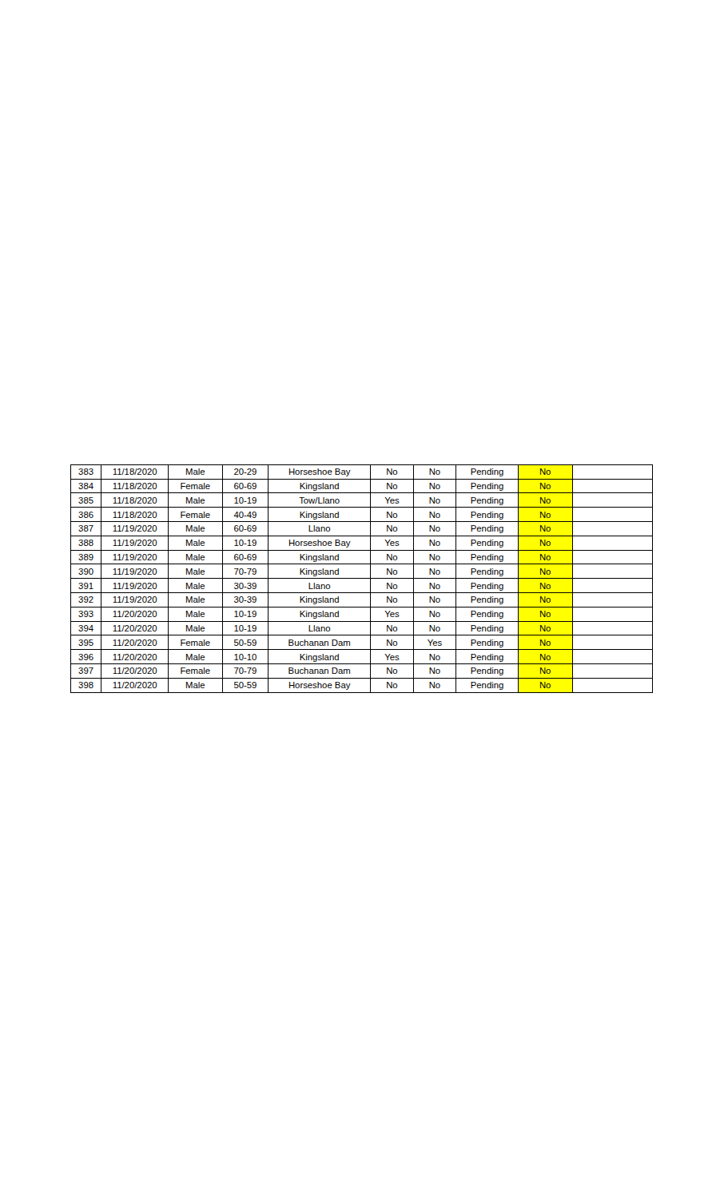| 383 | 11/18/2020 | Male | 20-29 | Horseshoe Bay | No | No | Pending | No | |
| 384 | 11/18/2020 | Female | 60-69 | Kingsland | No | No | Pending | No | |
| 385 | 11/18/2020 | Male | 10-19 | Tow/Llano | Yes | No | Pending | No | |
| 386 | 11/18/2020 | Female | 40-49 | Kingsland | No | No | Pending | No | |
| 387 | 11/19/2020 | Male | 60-69 | Llano | No | No | Pending | No | |
| 388 | 11/19/2020 | Male | 10-19 | Horseshoe Bay | Yes | No | Pending | No | |
| 389 | 11/19/2020 | Male | 60-69 | Kingsland | No | No | Pending | No | |
| 390 | 11/19/2020 | Male | 70-79 | Kingsland | No | No | Pending | No | |
| 391 | 11/19/2020 | Male | 30-39 | Llano | No | No | Pending | No | |
| 392 | 11/19/2020 | Male | 30-39 | Kingsland | No | No | Pending | No | |
| 393 | 11/20/2020 | Male | 10-19 | Kingsland | Yes | No | Pending | No | |
| 394 | 11/20/2020 | Male | 10-19 | Llano | No | No | Pending | No | |
| 395 | 11/20/2020 | Female | 50-59 | Buchanan Dam | No | Yes | Pending | No | |
| 396 | 11/20/2020 | Male | 10-10 | Kingsland | Yes | No | Pending | No | |
| 397 | 11/20/2020 | Female | 70-79 | Buchanan Dam | No | No | Pending | No | |
| 398 | 11/20/2020 | Male | 50-59 | Horseshoe Bay | No | No | Pending | No | |